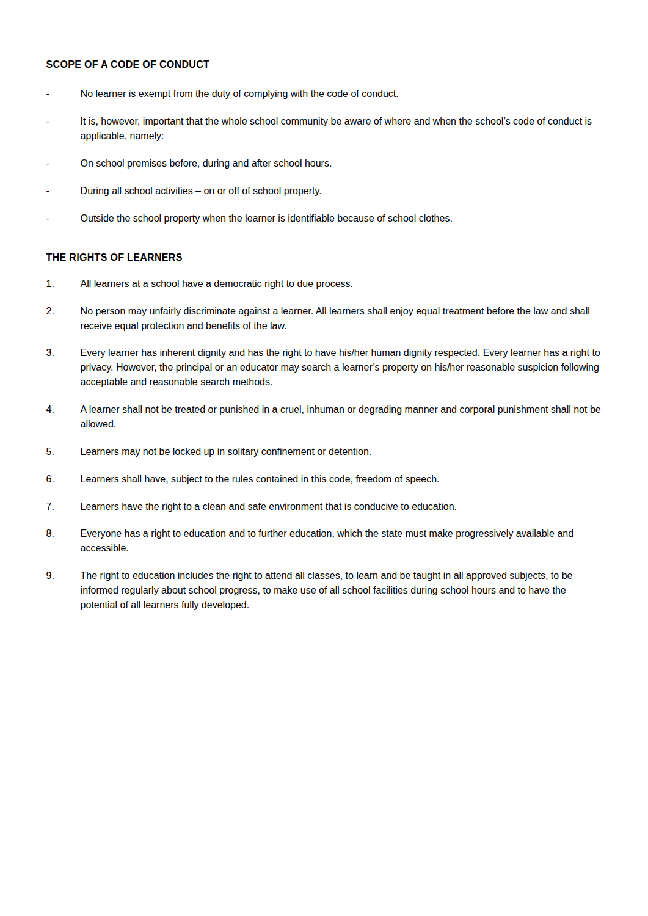SCOPE OF A CODE OF CONDUCT
No learner is exempt from the duty of complying with the code of conduct.
It is, however, important that the whole school community be aware of where and when the school’s code of conduct is applicable, namely:
On school premises before, during and after school hours.
During all school activities – on or off of school property.
Outside the school property when the learner is identifiable because of school clothes.
THE RIGHTS OF LEARNERS
All learners at a school have a democratic right to due process.
No person may unfairly discriminate against a learner. All learners shall enjoy equal treatment before the law and shall receive equal protection and benefits of the law.
Every learner has inherent dignity and has the right to have his/her human dignity respected. Every learner has a right to privacy. However, the principal or an educator may search a learner’s property on his/her reasonable suspicion following acceptable and reasonable search methods.
A learner shall not be treated or punished in a cruel, inhuman or degrading manner and corporal punishment shall not be allowed.
Learners may not be locked up in solitary confinement or detention.
Learners shall have, subject to the rules contained in this code, freedom of speech.
Learners have the right to a clean and safe environment that is conducive to education.
Everyone has a right to education and to further education, which the state must make progressively available and accessible.
The right to education includes the right to attend all classes, to learn and be taught in all approved subjects, to be informed regularly about school progress, to make use of all school facilities during school hours and to have the potential of all learners fully developed.